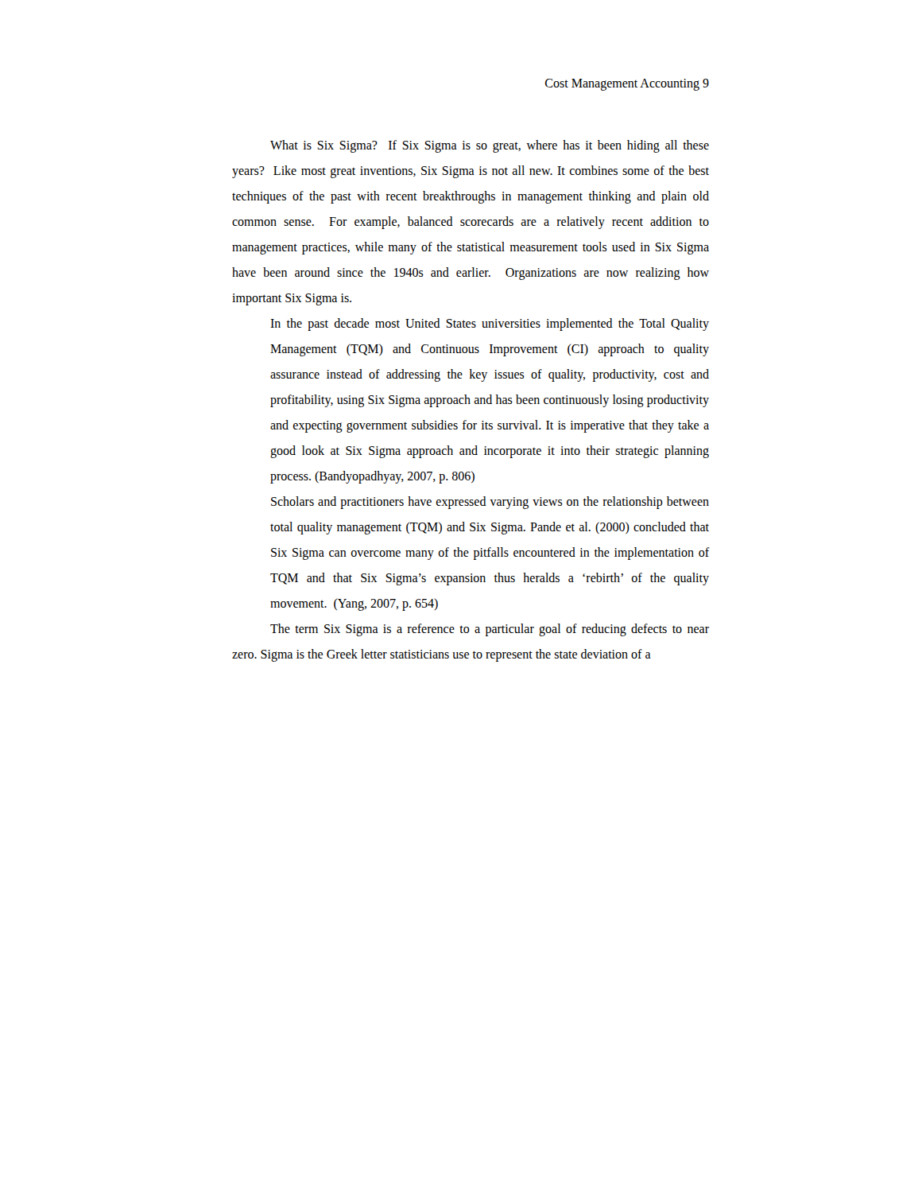Cost Management Accounting 9
What is Six Sigma? If Six Sigma is so great, where has it been hiding all these years? Like most great inventions, Six Sigma is not all new. It combines some of the best techniques of the past with recent breakthroughs in management thinking and plain old common sense. For example, balanced scorecards are a relatively recent addition to management practices, while many of the statistical measurement tools used in Six Sigma have been around since the 1940s and earlier. Organizations are now realizing how important Six Sigma is.
In the past decade most United States universities implemented the Total Quality Management (TQM) and Continuous Improvement (CI) approach to quality assurance instead of addressing the key issues of quality, productivity, cost and profitability, using Six Sigma approach and has been continuously losing productivity and expecting government subsidies for its survival. It is imperative that they take a good look at Six Sigma approach and incorporate it into their strategic planning process. (Bandyopadhyay, 2007, p. 806)
Scholars and practitioners have expressed varying views on the relationship between total quality management (TQM) and Six Sigma. Pande et al. (2000) concluded that Six Sigma can overcome many of the pitfalls encountered in the implementation of TQM and that Six Sigma’s expansion thus heralds a ‘rebirth’ of the quality movement. (Yang, 2007, p. 654)
The term Six Sigma is a reference to a particular goal of reducing defects to near zero. Sigma is the Greek letter statisticians use to represent the state deviation of a